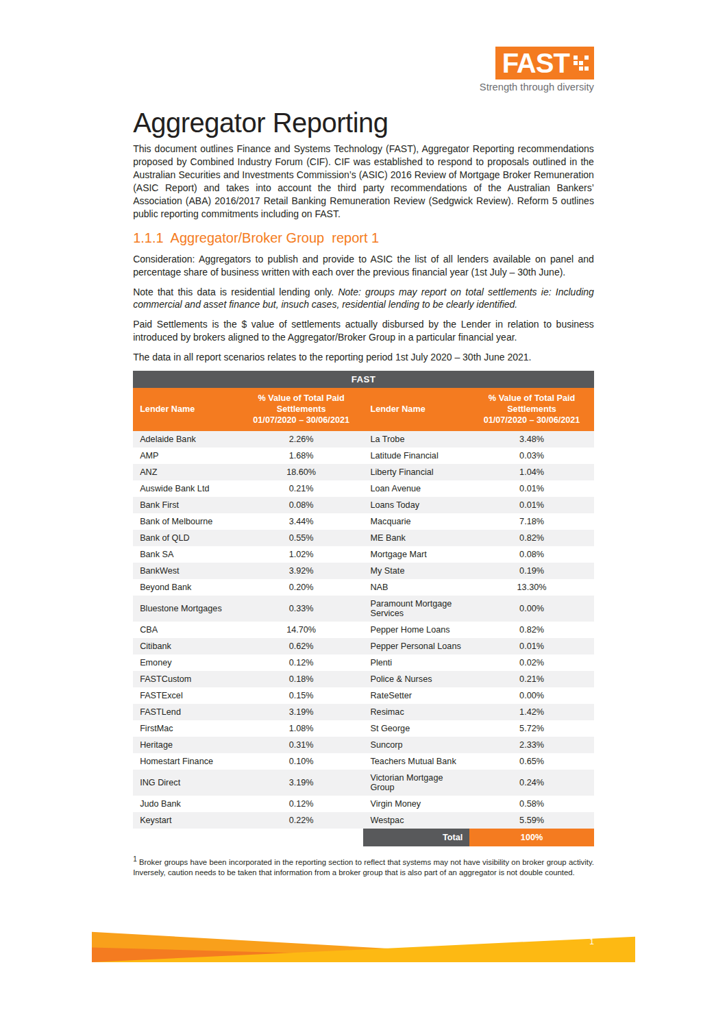FAST
Strength through diversity
Aggregator Reporting
This document outlines Finance and Systems Technology (FAST), Aggregator Reporting recommendations proposed by Combined Industry Forum (CIF). CIF was established to respond to proposals outlined in the Australian Securities and Investments Commission’s (ASIC) 2016 Review of Mortgage Broker Remuneration (ASIC Report) and takes into account the third party recommendations of the Australian Bankers’ Association (ABA) 2016/2017 Retail Banking Remuneration Review (Sedgwick Review). Reform 5 outlines public reporting commitments including on FAST.
1.1.1 Aggregator/Broker Group report 1
Consideration: Aggregators to publish and provide to ASIC the list of all lenders available on panel and percentage share of business written with each over the previous financial year (1st July – 30th June).
Note that this data is residential lending only. Note: groups may report on total settlements ie: Including commercial and asset finance but, insuch cases, residential lending to be clearly identified.
Paid Settlements is the $ value of settlements actually disbursed by the Lender in relation to business introduced by brokers aligned to the Aggregator/Broker Group in a particular financial year.
The data in all report scenarios relates to the reporting period 1st July 2020 – 30th June 2021.
FAST
| Lender Name | % Value of Total Paid Settlements 01/07/2020 – 30/06/2021 | Lender Name | % Value of Total Paid Settlements 01/07/2020 – 30/06/2021 |
| --- | --- | --- | --- |
| Adelaide Bank | 2.26% | La Trobe | 3.48% |
| AMP | 1.68% | Latitude Financial | 0.03% |
| ANZ | 18.60% | Liberty Financial | 1.04% |
| Auswide Bank Ltd | 0.21% | Loan Avenue | 0.01% |
| Bank First | 0.08% | Loans Today | 0.01% |
| Bank of Melbourne | 3.44% | Macquarie | 7.18% |
| Bank of QLD | 0.55% | ME Bank | 0.82% |
| Bank SA | 1.02% | Mortgage Mart | 0.08% |
| BankWest | 3.92% | My State | 0.19% |
| Beyond Bank | 0.20% | NAB | 13.30% |
| Bluestone Mortgages | 0.33% | Paramount Mortgage Services | 0.00% |
| CBA | 14.70% | Pepper Home Loans | 0.82% |
| Citibank | 0.62% | Pepper Personal Loans | 0.01% |
| Emoney | 0.12% | Plenti | 0.02% |
| FASTCustom | 0.18% | Police & Nurses | 0.21% |
| FASTExcel | 0.15% | RateSetter | 0.00% |
| FASTLend | 3.19% | Resimac | 1.42% |
| FirstMac | 1.08% | St George | 5.72% |
| Heritage | 0.31% | Suncorp | 2.33% |
| Homestart Finance | 0.10% | Teachers Mutual Bank | 0.65% |
| ING Direct | 3.19% | Victorian Mortgage Group | 0.24% |
| Judo Bank | 0.12% | Virgin Money | 0.58% |
| Keystart | 0.22% | Westpac | 5.59% |
| | | Total | 100% |
1 Broker groups have been incorporated in the reporting section to reflect that systems may not have visibility on broker group activity. Inversely, caution needs to be taken that information from a broker group that is also part of an aggregator is not double counted.
1